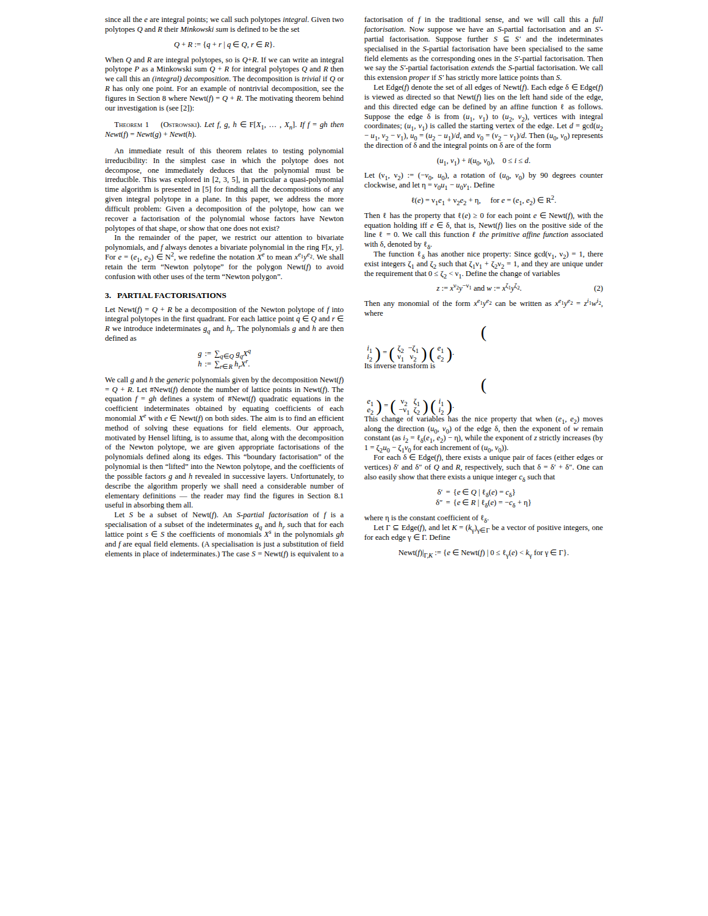since all the e are integral points; we call such polytopes integral. Given two polytopes Q and R their Minkowski sum is defined to be the set
Q + R := {q + r | q ∈ Q, r ∈ R}.
When Q and R are integral polytopes, so is Q+R. If we can write an integral polytope P as a Minkowski sum Q + R for integral polytopes Q and R then we call this an (integral) decomposition. The decomposition is trivial if Q or R has only one point. For an example of nontrivial decomposition, see the figures in Section 8 where Newt(f) = Q + R. The motivating theorem behind our investigation is (see [2]):
Theorem 1 (Ostrowski). Let f, g, h ∈ F[X1, … , Xn]. If f = gh then Newt(f) = Newt(g) + Newt(h).
An immediate result of this theorem relates to testing polynomial irreducibility: In the simplest case in which the polytope does not decompose, one immediately deduces that the polynomial must be irreducible. This was explored in [2, 3, 5], in particular a quasi-polynomial time algorithm is presented in [5] for finding all the decompositions of any given integral polytope in a plane. In this paper, we address the more difficult problem: Given a decomposition of the polytope, how can we recover a factorisation of the polynomial whose factors have Newton polytopes of that shape, or show that one does not exist?
In the remainder of the paper, we restrict our attention to bivariate polynomials, and f always denotes a bivariate polynomial in the ring F[x, y]. For e = (e1, e2) ∈ N2, we redefine the notation Xe to mean xe1ye2. We shall retain the term “Newton polytope” for the polygon Newt(f) to avoid confusion with other uses of the term “Newton polygon”.
3. PARTIAL FACTORISATIONS
Let Newt(f) = Q + R be a decomposition of the Newton polytope of f into integral polytopes in the first quadrant. For each lattice point q ∈ Q and r ∈ R we introduce indeterminates gq and hr. The polynomials g and h are then defined as
| g | := | ∑ q ∈ Q g q X q |
| h | := | ∑ r ∈ R h r X r . |
We call g and h the generic polynomials given by the decomposition Newt(f) = Q + R. Let #Newt(f) denote the number of lattice points in Newt(f). The equation f = gh defines a system of #Newt(f) quadratic equations in the coefficient indeterminates obtained by equating coefficients of each monomial Xe with e ∈ Newt(f) on both sides. The aim is to find an efficient method of solving these equations for field elements. Our approach, motivated by Hensel lifting, is to assume that, along with the decomposition of the Newton polytope, we are given appropriate factorisations of the polynomials defined along its edges. This “boundary factorisation” of the polynomial is then “lifted” into the Newton polytope, and the coefficients of the possible factors g and h revealed in successive layers. Unfortunately, to describe the algorithm properly we shall need a considerable number of elementary definitions — the reader may find the figures in Section 8.1 useful in absorbing them all.
Let S be a subset of Newt(f). An S-partial factorisation of f is a specialisation of a subset of the indeterminates gq and hr such that for each lattice point s ∈ S the coefficients of monomials Xs in the polynomials gh and f are equal field elements. (A specialisation is just a substitution of field elements in place of indeterminates.) The case S = Newt(f) is equivalent to a factorisation of f in the traditional sense, and we will call this a full factorisation. Now suppose we have an S-partial factorisation and an S′-partial factorisation. Suppose further S ⊆ S′ and the indeterminates specialised in the S-partial factorisation have been specialised to the same field elements as the corresponding ones in the S′-partial factorisation. Then we say the S′-partial factorisation extends the S-partial factorisation. We call this extension proper if S′ has strictly more lattice points than S.
Let Edge(f) denote the set of all edges of Newt(f). Each edge δ ∈ Edge(f) is viewed as directed so that Newt(f) lies on the left hand side of the edge, and this directed edge can be defined by an affine function ℓ as follows. Suppose the edge δ is from (u1, v1) to (u2, v2), vertices with integral coordinates; (u1, v1) is called the starting vertex of the edge. Let d = gcd(u2 − u1, v2 − v1), u0 = (u2 − u1)/d, and v0 = (v2 − v1)/d. Then (u0, v0) represents the direction of δ and the integral points on δ are of the form
(u1, v1) + i(u0, v0), 0 ≤ i ≤ d.
Let (ν1, ν2) := (−v0, u0), a rotation of (u0, v0) by 90 degrees counter clockwise, and let η = v0u1 − u0v1. Define
ℓ(e) = ν1e1 + ν2e2 + η, for e = (e1, e2) ∈ R2.
Then ℓ has the property that ℓ(e) ≥ 0 for each point e ∈ Newt(f), with the equation holding iff e ∈ δ, that is, Newt(f) lies on the positive side of the line ℓ = 0. We call this function ℓ the primitive affine function associated with δ, denoted by ℓδ.
The function ℓδ has another nice property: Since gcd(ν1, ν2) = 1, there exist integers ζ1 and ζ2 such that ζ1ν1 + ζ2ν2 = 1, and they are unique under the requirement that 0 ≤ ζ2 < ν1. Define the change of variables
(2) z := xν2y−ν1 and w := xζ1yζ2.
Then any monomial of the form xe1ye2 can be written as xe1ye2 = zi1wi2, where
(
| i 1 |
| i 2 |
) = (
| ζ 2 | −ζ 1 |
| ν 1 | ν 2 |
) (
| e 1 |
| e 2 |
).
Its inverse transform is
(
| e 1 |
| e 2 |
) = (
| ν 2 | ζ 1 |
| −ν 1 | ζ 2 |
) (
| i 1 |
| i 2 |
).
This change of variables has the nice property that when (e1, e2) moves along the direction (u0, v0) of the edge δ, then the exponent of w remain constant (as i2 = ℓδ(e1, e2) − η), while the exponent of z strictly increases (by 1 = ζ2u0 − ζ1v0 for each increment of (u0, v0)).
For each δ ∈ Edge(f), there exists a unique pair of faces (either edges or vertices) δ′ and δ″ of Q and R, respectively, such that δ = δ′ + δ″. One can also easily show that there exists a unique integer cδ such that
| δ′ | = | { e ∈ Q / ℓ δ ( e ) = c δ } |
| δ″ | = | { e ∈ R / ℓ δ ( e ) = − c δ + η} |
where η is the constant coefficient of ℓδ.
Let Γ ⊆ Edge(f), and let K = (kγ)γ∈Γ be a vector of positive integers, one for each edge γ ∈ Γ. Define
Newt(f)|Γ,K := {e ∈ Newt(f) | 0 ≤ ℓγ(e) < kγ for γ ∈ Γ}.